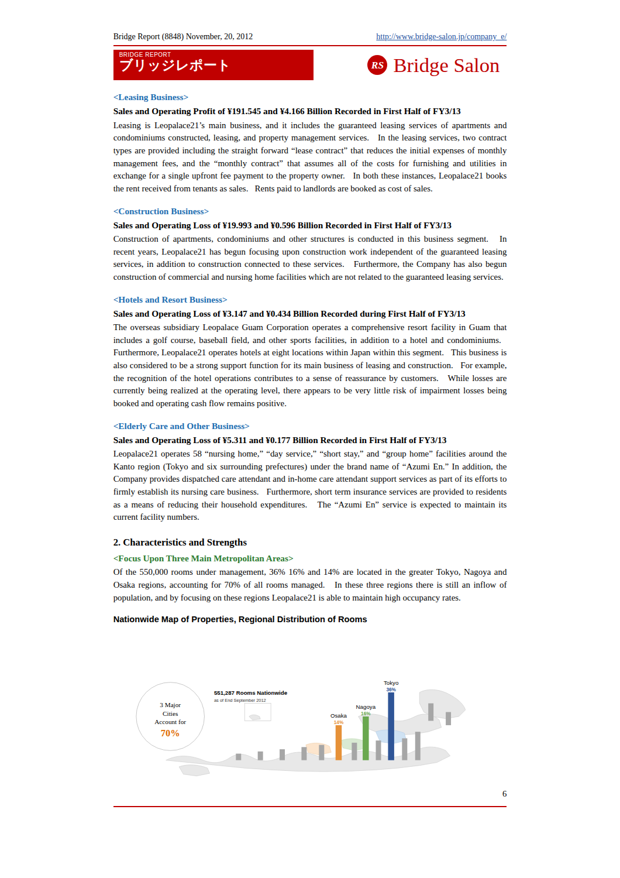Bridge Report (8848) November, 20, 2012
http://www.bridge-salon.jp/company_e/
BRIDGE REPORT ブリッジレポート
RS
Bridge Salon
<Leasing Business>
Sales and Operating Profit of ¥191.545 and ¥4.166 Billion Recorded in First Half of FY3/13
Leasing is Leopalace21’s main business, and it includes the guaranteed leasing services of apartments and condominiums constructed, leasing, and property management services. In the leasing services, two contract types are provided including the straight forward “lease contract” that reduces the initial expenses of monthly management fees, and the “monthly contract” that assumes all of the costs for furnishing and utilities in exchange for a single upfront fee payment to the property owner. In both these instances, Leopalace21 books the rent received from tenants as sales. Rents paid to landlords are booked as cost of sales.
<Construction Business>
Sales and Operating Loss of ¥19.993 and ¥0.596 Billion Recorded in First Half of FY3/13
Construction of apartments, condominiums and other structures is conducted in this business segment. In recent years, Leopalace21 has begun focusing upon construction work independent of the guaranteed leasing services, in addition to construction connected to these services. Furthermore, the Company has also begun construction of commercial and nursing home facilities which are not related to the guaranteed leasing services.
<Hotels and Resort Business>
Sales and Operating Loss of ¥3.147 and ¥0.434 Billion Recorded during First Half of FY3/13
The overseas subsidiary Leopalace Guam Corporation operates a comprehensive resort facility in Guam that includes a golf course, baseball field, and other sports facilities, in addition to a hotel and condominiums. Furthermore, Leopalace21 operates hotels at eight locations within Japan within this segment. This business is also considered to be a strong support function for its main business of leasing and construction. For example, the recognition of the hotel operations contributes to a sense of reassurance by customers. While losses are currently being realized at the operating level, there appears to be very little risk of impairment losses being booked and operating cash flow remains positive.
<Elderly Care and Other Business>
Sales and Operating Loss of ¥5.311 and ¥0.177 Billion Recorded in First Half of FY3/13
Leopalace21 operates 58 “nursing home,” “day service,” “short stay,” and “group home” facilities around the Kanto region (Tokyo and six surrounding prefectures) under the brand name of “Azumi En.” In addition, the Company provides dispatched care attendant and in-home care attendant support services as part of its efforts to firmly establish its nursing care business. Furthermore, short term insurance services are provided to residents as a means of reducing their household expenditures. The “Azumi En” service is expected to maintain its current facility numbers.
2. Characteristics and Strengths
<Focus Upon Three Main Metropolitan Areas>
Of the 550,000 rooms under management, 36% 16% and 14% are located in the greater Tokyo, Nagoya and Osaka regions, accounting for 70% of all rooms managed. In these three regions there is still an inflow of population, and by focusing on these regions Leopalace21 is able to maintain high occupancy rates.
Nationwide Map of Properties, Regional Distribution of Rooms
3 Major Cities Account for 70% 551,287 Rooms Nationwide as of End September 2012 Tokyo 36% Nagoya 16% Osaka 14%
(Source: Leopalace21)
6